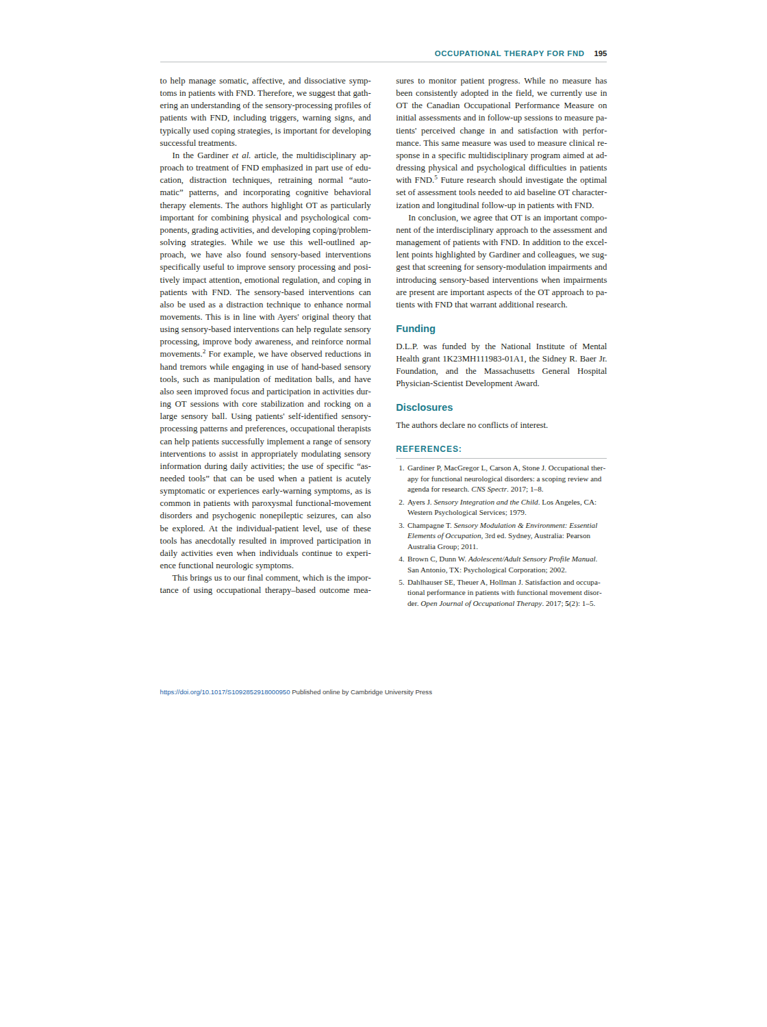Occupational Therapy for FND 195
to help manage somatic, affective, and dissociative symptoms in patients with FND. Therefore, we suggest that gathering an understanding of the sensory-processing profiles of patients with FND, including triggers, warning signs, and typically used coping strategies, is important for developing successful treatments.
In the Gardiner et al. article, the multidisciplinary approach to treatment of FND emphasized in part use of education, distraction techniques, retraining normal “automatic” patterns, and incorporating cognitive behavioral therapy elements. The authors highlight OT as particularly important for combining physical and psychological components, grading activities, and developing coping/problem-solving strategies. While we use this well-outlined approach, we have also found sensory-based interventions specifically useful to improve sensory processing and positively impact attention, emotional regulation, and coping in patients with FND. The sensory-based interventions can also be used as a distraction technique to enhance normal movements. This is in line with Ayers' original theory that using sensory-based interventions can help regulate sensory processing, improve body awareness, and reinforce normal movements.2 For example, we have observed reductions in hand tremors while engaging in use of hand-based sensory tools, such as manipulation of meditation balls, and have also seen improved focus and participation in activities during OT sessions with core stabilization and rocking on a large sensory ball. Using patients' self-identified sensory-processing patterns and preferences, occupational therapists can help patients successfully implement a range of sensory interventions to assist in appropriately modulating sensory information during daily activities; the use of specific “as-needed tools” that can be used when a patient is acutely symptomatic or experiences early-warning symptoms, as is common in patients with paroxysmal functional-movement disorders and psychogenic nonepileptic seizures, can also be explored. At the individual-patient level, use of these tools has anecdotally resulted in improved participation in daily activities even when individuals continue to experience functional neurologic symptoms.
This brings us to our final comment, which is the importance of using occupational therapy–based outcome measures to monitor patient progress. While no measure has been consistently adopted in the field, we currently use in OT the Canadian Occupational Performance Measure on initial assessments and in follow-up sessions to measure patients' perceived change in and satisfaction with performance. This same measure was used to measure clinical response in a specific multidisciplinary program aimed at addressing physical and psychological difficulties in patients with FND.5 Future research should investigate the optimal set of assessment tools needed to aid baseline OT characterization and longitudinal follow-up in patients with FND.
In conclusion, we agree that OT is an important component of the interdisciplinary approach to the assessment and management of patients with FND. In addition to the excellent points highlighted by Gardiner and colleagues, we suggest that screening for sensory-modulation impairments and introducing sensory-based interventions when impairments are present are important aspects of the OT approach to patients with FND that warrant additional research.
Funding
D.L.P. was funded by the National Institute of Mental Health grant 1K23MH111983-01A1, the Sidney R. Baer Jr. Foundation, and the Massachusetts General Hospital Physician-Scientist Development Award.
Disclosures
The authors declare no conflicts of interest.
REFERENCES:
Gardiner P, MacGregor L, Carson A, Stone J. Occupational therapy for functional neurological disorders: a scoping review and agenda for research. CNS Spectr. 2017; 1–8.
Ayers J. Sensory Integration and the Child. Los Angeles, CA: Western Psychological Services; 1979.
Champagne T. Sensory Modulation & Environment: Essential Elements of Occupation, 3rd ed. Sydney, Australia: Pearson Australia Group; 2011.
Brown C, Dunn W. Adolescent/Adult Sensory Profile Manual. San Antonio, TX: Psychological Corporation; 2002.
Dahlhauser SE, Theuer A, Hollman J. Satisfaction and occupational performance in patients with functional movement disorder. Open Journal of Occupational Therapy. 2017; 5(2): 1–5.
https://doi.org/10.1017/S1092852918000950 Published online by Cambridge University Press